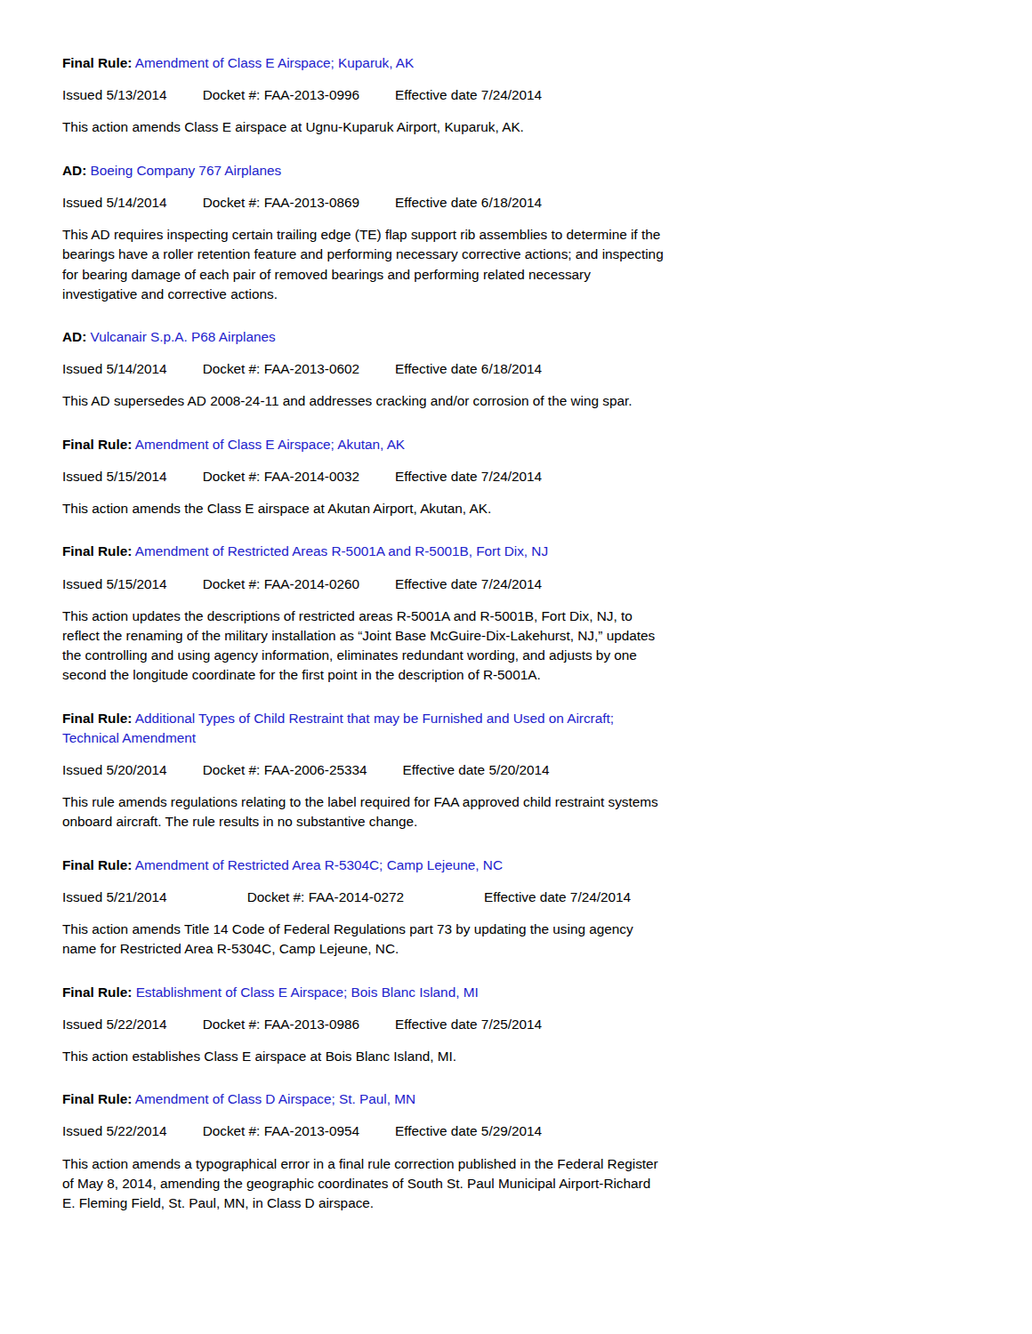Final Rule: Amendment of Class E Airspace; Kuparuk, AK
Issued 5/13/2014 Docket #: FAA-2013-0996 Effective date 7/24/2014
This action amends Class E airspace at Ugnu-Kuparuk Airport, Kuparuk, AK.
AD: Boeing Company 767 Airplanes
Issued 5/14/2014 Docket #: FAA-2013-0869 Effective date 6/18/2014
This AD requires inspecting certain trailing edge (TE) flap support rib assemblies to determine if the bearings have a roller retention feature and performing necessary corrective actions; and inspecting for bearing damage of each pair of removed bearings and performing related necessary investigative and corrective actions.
AD: Vulcanair S.p.A. P68 Airplanes
Issued 5/14/2014 Docket #: FAA-2013-0602 Effective date 6/18/2014
This AD supersedes AD 2008-24-11 and addresses cracking and/or corrosion of the wing spar.
Final Rule: Amendment of Class E Airspace; Akutan, AK
Issued 5/15/2014 Docket #: FAA-2014-0032 Effective date 7/24/2014
This action amends the Class E airspace at Akutan Airport, Akutan, AK.
Final Rule: Amendment of Restricted Areas R-5001A and R-5001B, Fort Dix, NJ
Issued 5/15/2014 Docket #: FAA-2014-0260 Effective date 7/24/2014
This action updates the descriptions of restricted areas R-5001A and R-5001B, Fort Dix, NJ, to reflect the renaming of the military installation as “Joint Base McGuire-Dix-Lakehurst, NJ,” updates the controlling and using agency information, eliminates redundant wording, and adjusts by one second the longitude coordinate for the first point in the description of R-5001A.
Final Rule: Additional Types of Child Restraint that may be Furnished and Used on Aircraft; Technical Amendment
Issued 5/20/2014 Docket #: FAA-2006-25334 Effective date 5/20/2014
This rule amends regulations relating to the label required for FAA approved child restraint systems onboard aircraft. The rule results in no substantive change.
Final Rule: Amendment of Restricted Area R-5304C; Camp Lejeune, NC
Issued 5/21/2014 Docket #: FAA-2014-0272 Effective date 7/24/2014
This action amends Title 14 Code of Federal Regulations part 73 by updating the using agency name for Restricted Area R-5304C, Camp Lejeune, NC.
Final Rule: Establishment of Class E Airspace; Bois Blanc Island, MI
Issued 5/22/2014 Docket #: FAA-2013-0986 Effective date 7/25/2014
This action establishes Class E airspace at Bois Blanc Island, MI.
Final Rule: Amendment of Class D Airspace; St. Paul, MN
Issued 5/22/2014 Docket #: FAA-2013-0954 Effective date 5/29/2014
This action amends a typographical error in a final rule correction published in the Federal Register of May 8, 2014, amending the geographic coordinates of South St. Paul Municipal Airport-Richard E. Fleming Field, St. Paul, MN, in Class D airspace.